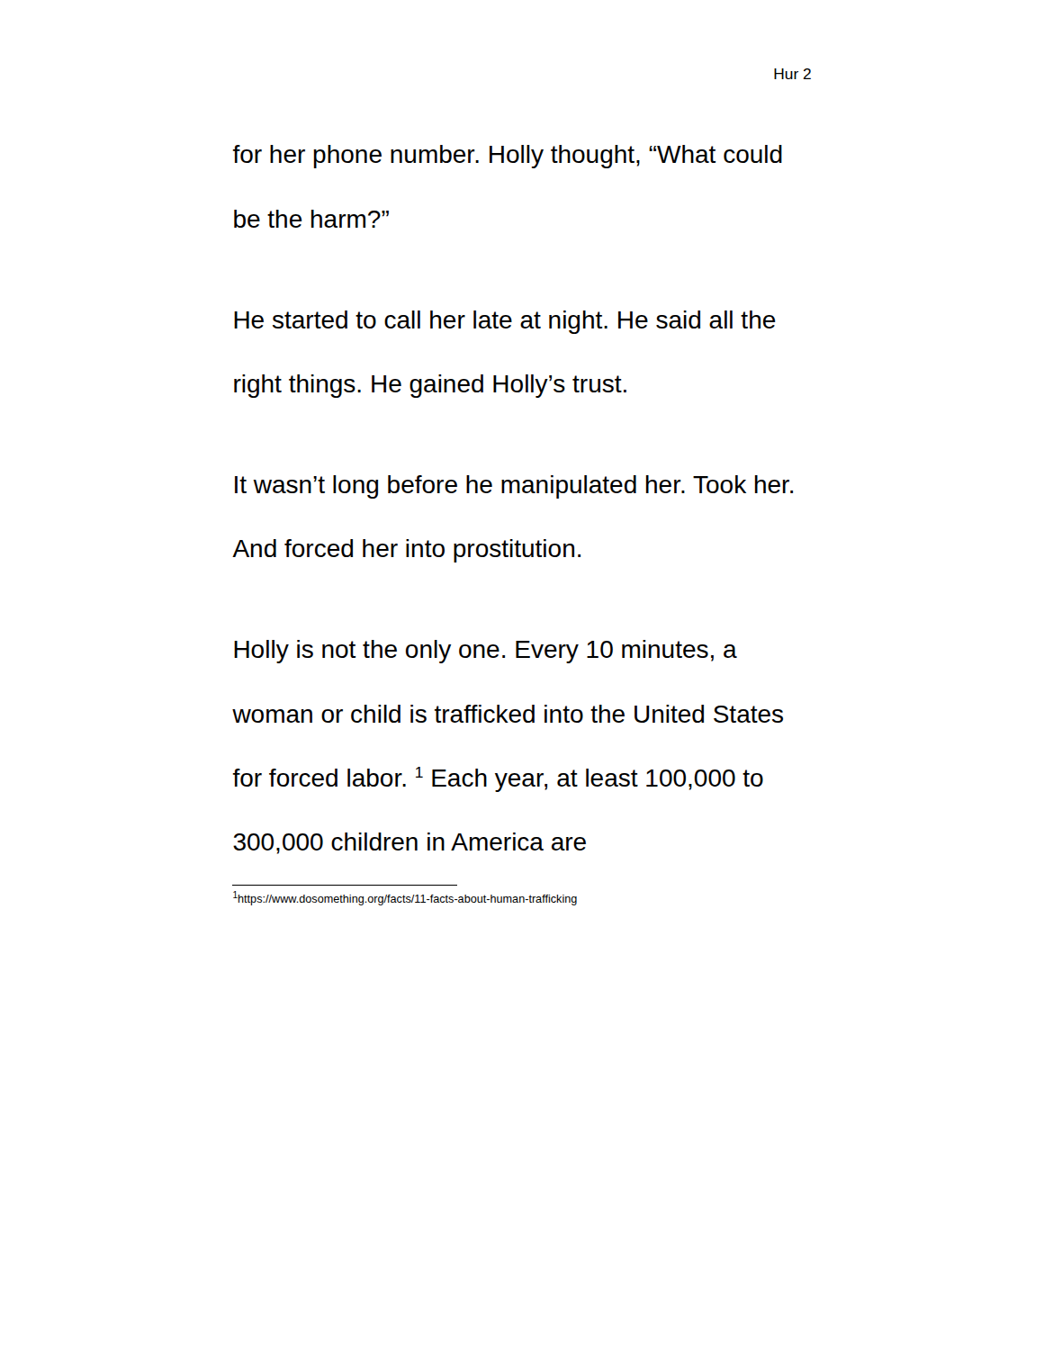Hur 2
for her phone number. Holly thought, “What could be the harm?”
He started to call her late at night. He said all the right things. He gained Holly’s trust.
It wasn’t long before he manipulated her. Took her. And forced her into prostitution.
Holly is not the only one. Every 10 minutes, a woman or child is trafficked into the United States for forced labor. 1 Each year, at least 100,000 to 300,000 children in America are
1https://www.dosomething.org/facts/11-facts-about-human-trafficking